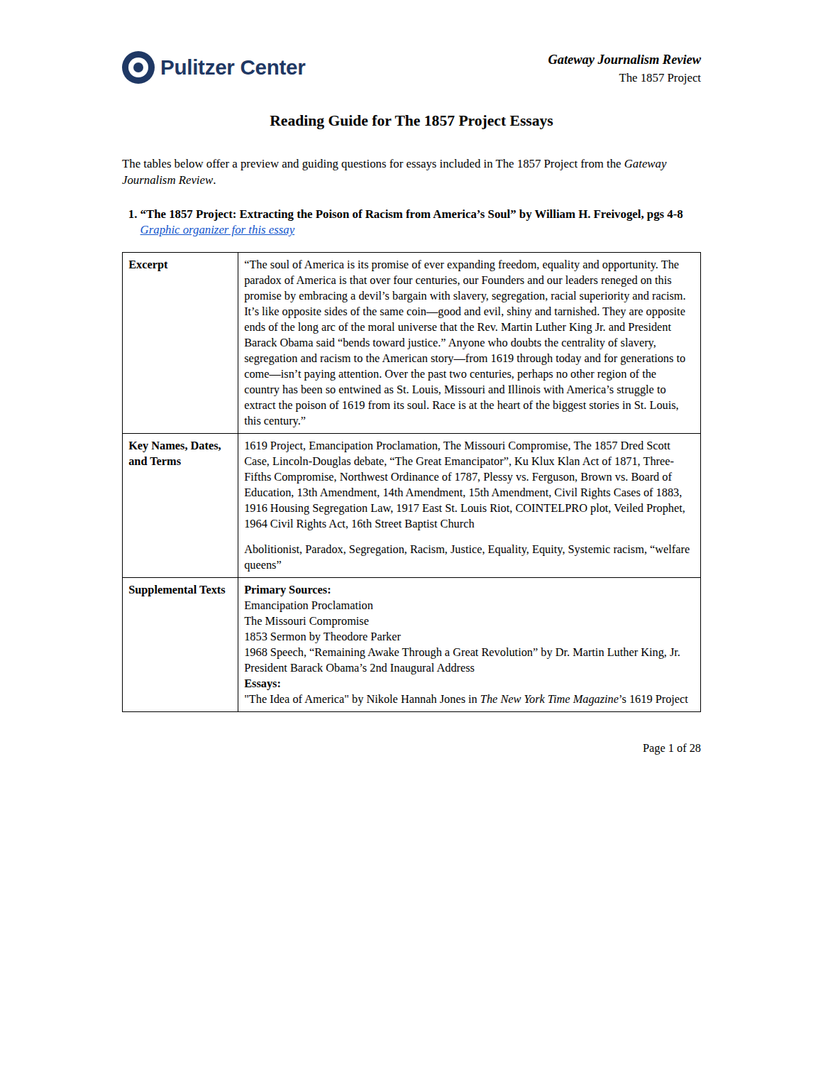Pulitzer Center
Gateway Journalism Review
The 1857 Project
Reading Guide for The 1857 Project Essays
The tables below offer a preview and guiding questions for essays included in The 1857 Project from the Gateway Journalism Review.
“The 1857 Project: Extracting the Poison of Racism from America’s Soul” by William H. Freivogel, pgs 4-8 Graphic organizer for this essay
| Excerpt | “The soul of America is its promise of ever expanding freedom, equality and opportunity. The paradox of America is that over four centuries, our Founders and our leaders reneged on this promise by embracing a devil’s bargain with slavery, segregation, racial superiority and racism. It’s like opposite sides of the same coin—good and evil, shiny and tarnished. They are opposite ends of the long arc of the moral universe that the Rev. Martin Luther King Jr. and President Barack Obama said “bends toward justice.” Anyone who doubts the centrality of slavery, segregation and racism to the American story—from 1619 through today and for generations to come—isn’t paying attention. Over the past two centuries, perhaps no other region of the country has been so entwined as St. Louis, Missouri and Illinois with America’s struggle to extract the poison of 1619 from its soul. Race is at the heart of the biggest stories in St. Louis, this century.” |
| Key Names, Dates, and Terms | 1619 Project, Emancipation Proclamation, The Missouri Compromise, The 1857 Dred Scott Case, Lincoln-Douglas debate, “The Great Emancipator”, Ku Klux Klan Act of 1871, Three-Fifths Compromise, Northwest Ordinance of 1787, Plessy vs. Ferguson, Brown vs. Board of Education, 13th Amendment, 14th Amendment, 15th Amendment, Civil Rights Cases of 1883, 1916 Housing Segregation Law, 1917 East St. Louis Riot, COINTELPRO plot, Veiled Prophet, 1964 Civil Rights Act, 16th Street Baptist Church Abolitionist, Paradox, Segregation, Racism, Justice, Equality, Equity, Systemic racism, “welfare queens” |
| Supplemental Texts | Primary Sources: Emancipation Proclamation The Missouri Compromise 1853 Sermon by Theodore Parker 1968 Speech, “Remaining Awake Through a Great Revolution” by Dr. Martin Luther King, Jr. President Barack Obama’s 2nd Inaugural Address Essays: "The Idea of America" by Nikole Hannah Jones in The New York Time Magazine ’s 1619 Project |
Page 1 of 28